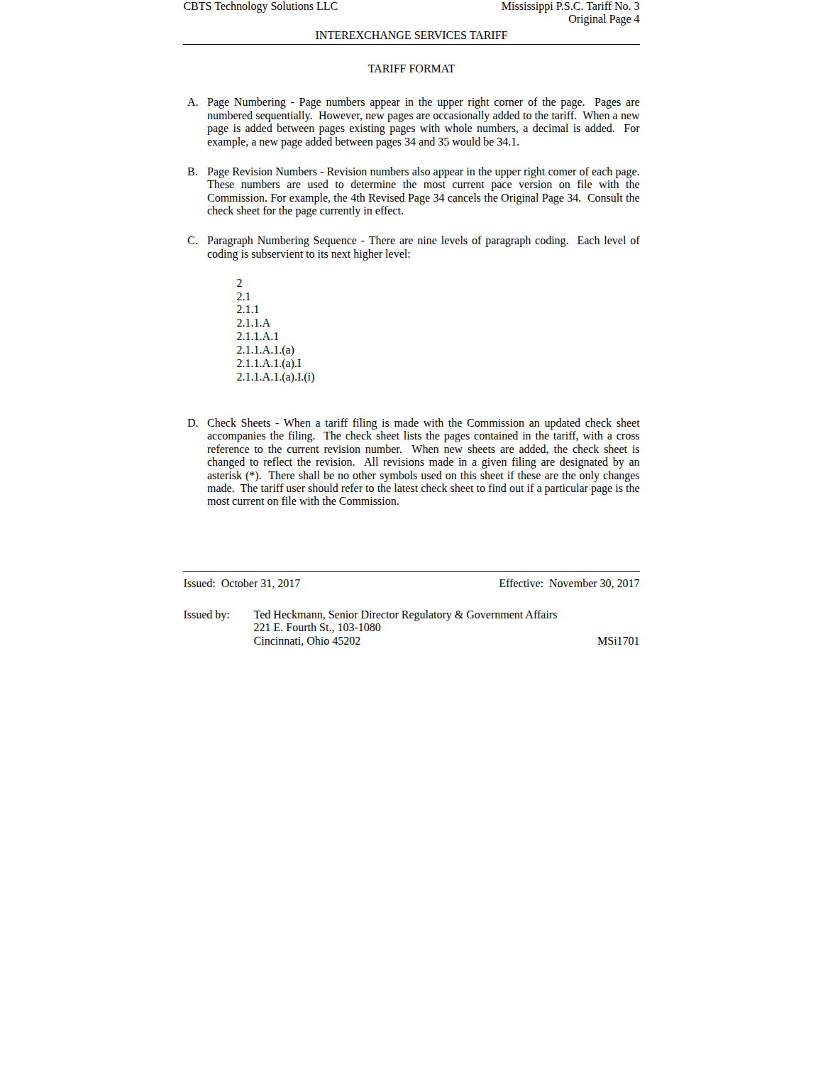CBTS Technology Solutions LLC
Mississippi P.S.C. Tariff No. 3
Original Page 4
INTEREXCHANGE SERVICES TARIFF
TARIFF FORMAT
A.
Page Numbering - Page numbers appear in the upper right corner of the page. Pages are numbered sequentially. However, new pages are occasionally added to the tariff. When a new page is added between pages existing pages with whole numbers, a decimal is added. For example, a new page added between pages 34 and 35 would be 34.1.
B.
Page Revision Numbers - Revision numbers also appear in the upper right comer of each page. These numbers are used to determine the most current pace version on file with the Commission. For example, the 4th Revised Page 34 cancels the Original Page 34. Consult the check sheet for the page currently in effect.
C.
Paragraph Numbering Sequence - There are nine levels of paragraph coding. Each level of coding is subservient to its next higher level:
2
2.1
2.1.1
2.1.1.A
2.1.1.A.1
2.1.1.A.1.(a)
2.1.1.A.1.(a).I
2.1.1.A.1.(a).I.(i)
D.
Check Sheets - When a tariff filing is made with the Commission an updated check sheet accompanies the filing. The check sheet lists the pages contained in the tariff, with a cross reference to the current revision number. When new sheets are added, the check sheet is changed to reflect the revision. All revisions made in a given filing are designated by an asterisk (*). There shall be no other symbols used on this sheet if these are the only changes made. The tariff user should refer to the latest check sheet to find out if a particular page is the most current on file with the Commission.
Issued: October 31, 2017
Effective: November 30, 2017
Issued by:
Ted Heckmann, Senior Director Regulatory & Government Affairs
221 E. Fourth St., 103-1080
Cincinnati, Ohio 45202 MSi1701